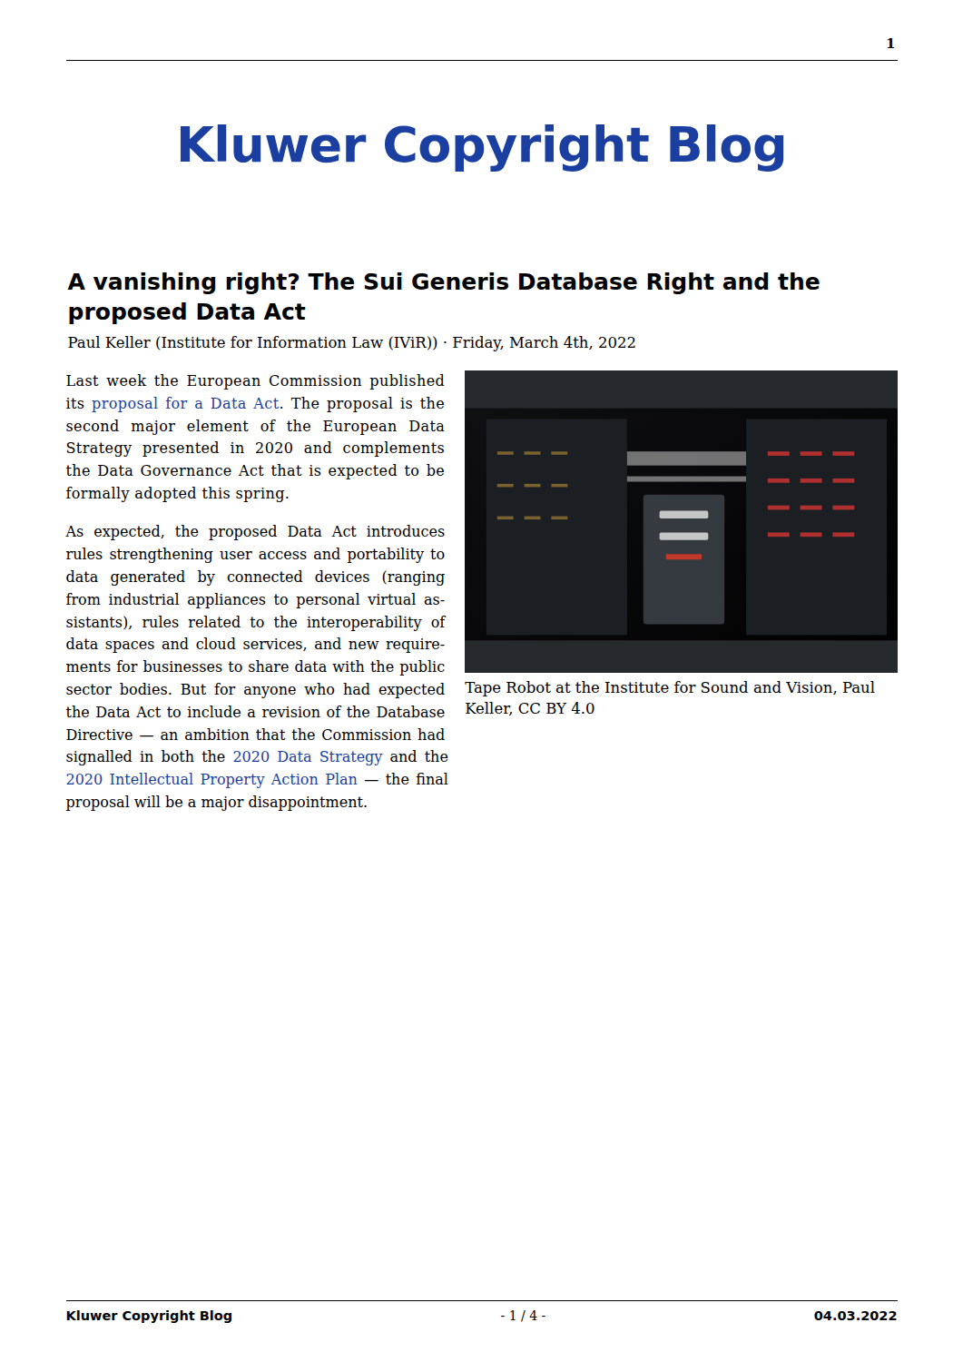1
Kluwer Copyright Blog
A vanishing right? The Sui Generis Database Right and the proposed Data Act
Paul Keller (Institute for Information Law (IViR)) · Friday, March 4th, 2022
Tape Robot at the Institute for Sound and Vision, Paul Keller, CC BY 4.0
Last week the European Commission published its proposal for a Data Act. The proposal is the second major element of the European Data Strategy presented in 2020 and complements the Data Governance Act that is expected to be formally adopted this spring.
As expected, the proposed Data Act introduces rules strengthening user access and portability to data generated by connected devices (ranging from industrial appliances to personal virtual assistants), rules related to the interoperability of data spaces and cloud services, and new requirements for businesses to share data with the public sector bodies. But for anyone who had expected the Data Act to include a revision of the Database Directive — an ambition that the Commission had signalled in both the 2020 Data Strategy and the 2020 Intellectual Property Action Plan — the final proposal will be a major disappointment.
Kluwer Copyright Blog - 1 / 4 - 04.03.2022